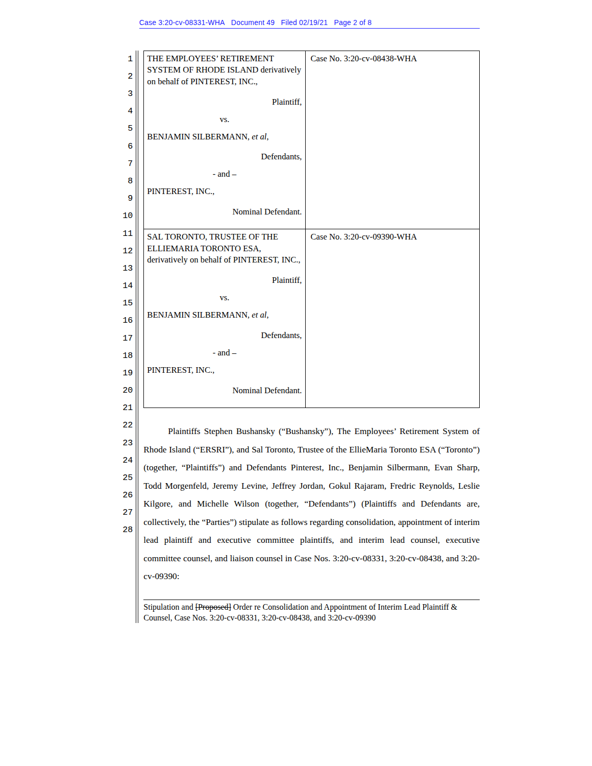Case 3:20-cv-08331-WHA Document 49 Filed 02/19/21 Page 2 of 8
1
2
3
4
5
6
7
8
9
10
11
12
13
14
15
16
17
18
19
20
21
22
23
24
25
26
27
28
| THE EMPLOYEES’ RETIREMENT SYSTEM OF RHODE ISLAND derivatively on behalf of PINTEREST, INC., Plaintiff, vs. BENJAMIN SILBERMANN, et al , Defendants, - and – PINTEREST, INC., Nominal Defendant. | Case No. 3:20-cv-08438-WHA |
| SAL TORONTO, TRUSTEE OF THE ELLIEMARIA TORONTO ESA, derivatively on behalf of PINTEREST, INC., Plaintiff, vs. BENJAMIN SILBERMANN, et al , Defendants, - and – PINTEREST, INC., Nominal Defendant. | Case No. 3:20-cv-09390-WHA |
Plaintiffs Stephen Bushansky (“Bushansky”), The Employees’ Retirement System of Rhode Island (“ERSRI”), and Sal Toronto, Trustee of the EllieMaria Toronto ESA (“Toronto”) (together, “Plaintiffs”) and Defendants Pinterest, Inc., Benjamin Silbermann, Evan Sharp, Todd Morgenfeld, Jeremy Levine, Jeffrey Jordan, Gokul Rajaram, Fredric Reynolds, Leslie Kilgore, and Michelle Wilson (together, “Defendants”) (Plaintiffs and Defendants are, collectively, the “Parties”) stipulate as follows regarding consolidation, appointment of interim lead plaintiff and executive committee plaintiffs, and interim lead counsel, executive committee counsel, and liaison counsel in Case Nos. 3:20-cv-08331, 3:20-cv-08438, and 3:20-cv-09390:
Stipulation and [Proposed] Order re Consolidation and Appointment of Interim Lead Plaintiff & Counsel, Case Nos. 3:20-cv-08331, 3:20-cv-08438, and 3:20-cv-09390